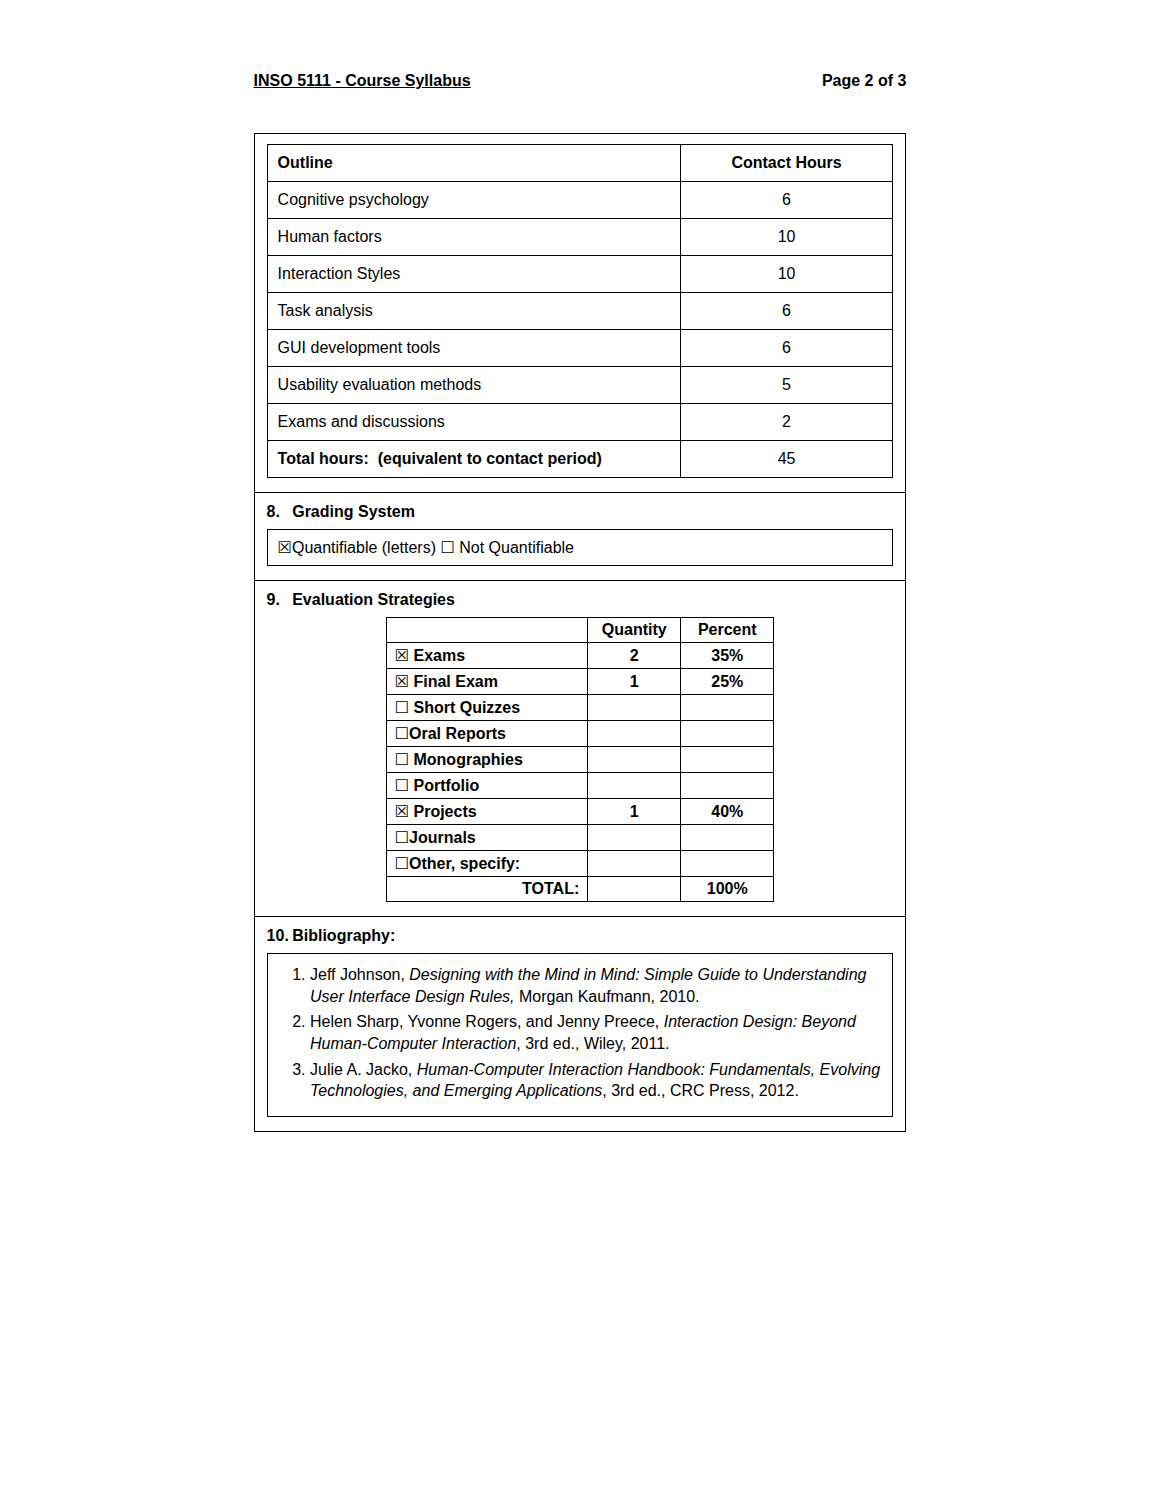INSO 5111 - Course Syllabus
Page 2 of 3
| Outline | Contact Hours |
| --- | --- |
| Cognitive psychology | 6 |
| Human factors | 10 |
| Interaction Styles | 10 |
| Task analysis | 6 |
| GUI development tools | 6 |
| Usability evaluation methods | 5 |
| Exams and discussions | 2 |
| Total hours: (equivalent to contact period) | 45 |
8. Grading System
☒Quantifiable (letters) ☐ Not Quantifiable
9. Evaluation Strategies
| | Quantity | Percent |
| ☒ Exams | 2 | 35% |
| ☒ Final Exam | 1 | 25% |
| ☐ Short Quizzes | | |
| ☐ Oral Reports | | |
| ☐ Monographies | | |
| ☐ Portfolio | | |
| ☒ Projects | 1 | 40% |
| ☐ Journals | | |
| ☐ Other, specify: | | |
| TOTAL: | | 100% |
10. Bibliography:
Jeff Johnson, Designing with the Mind in Mind: Simple Guide to Understanding User Interface Design Rules, Morgan Kaufmann, 2010.
Helen Sharp, Yvonne Rogers, and Jenny Preece, Interaction Design: Beyond Human-Computer Interaction, 3rd ed., Wiley, 2011.
Julie A. Jacko, Human-Computer Interaction Handbook: Fundamentals, Evolving Technologies, and Emerging Applications, 3rd ed., CRC Press, 2012.